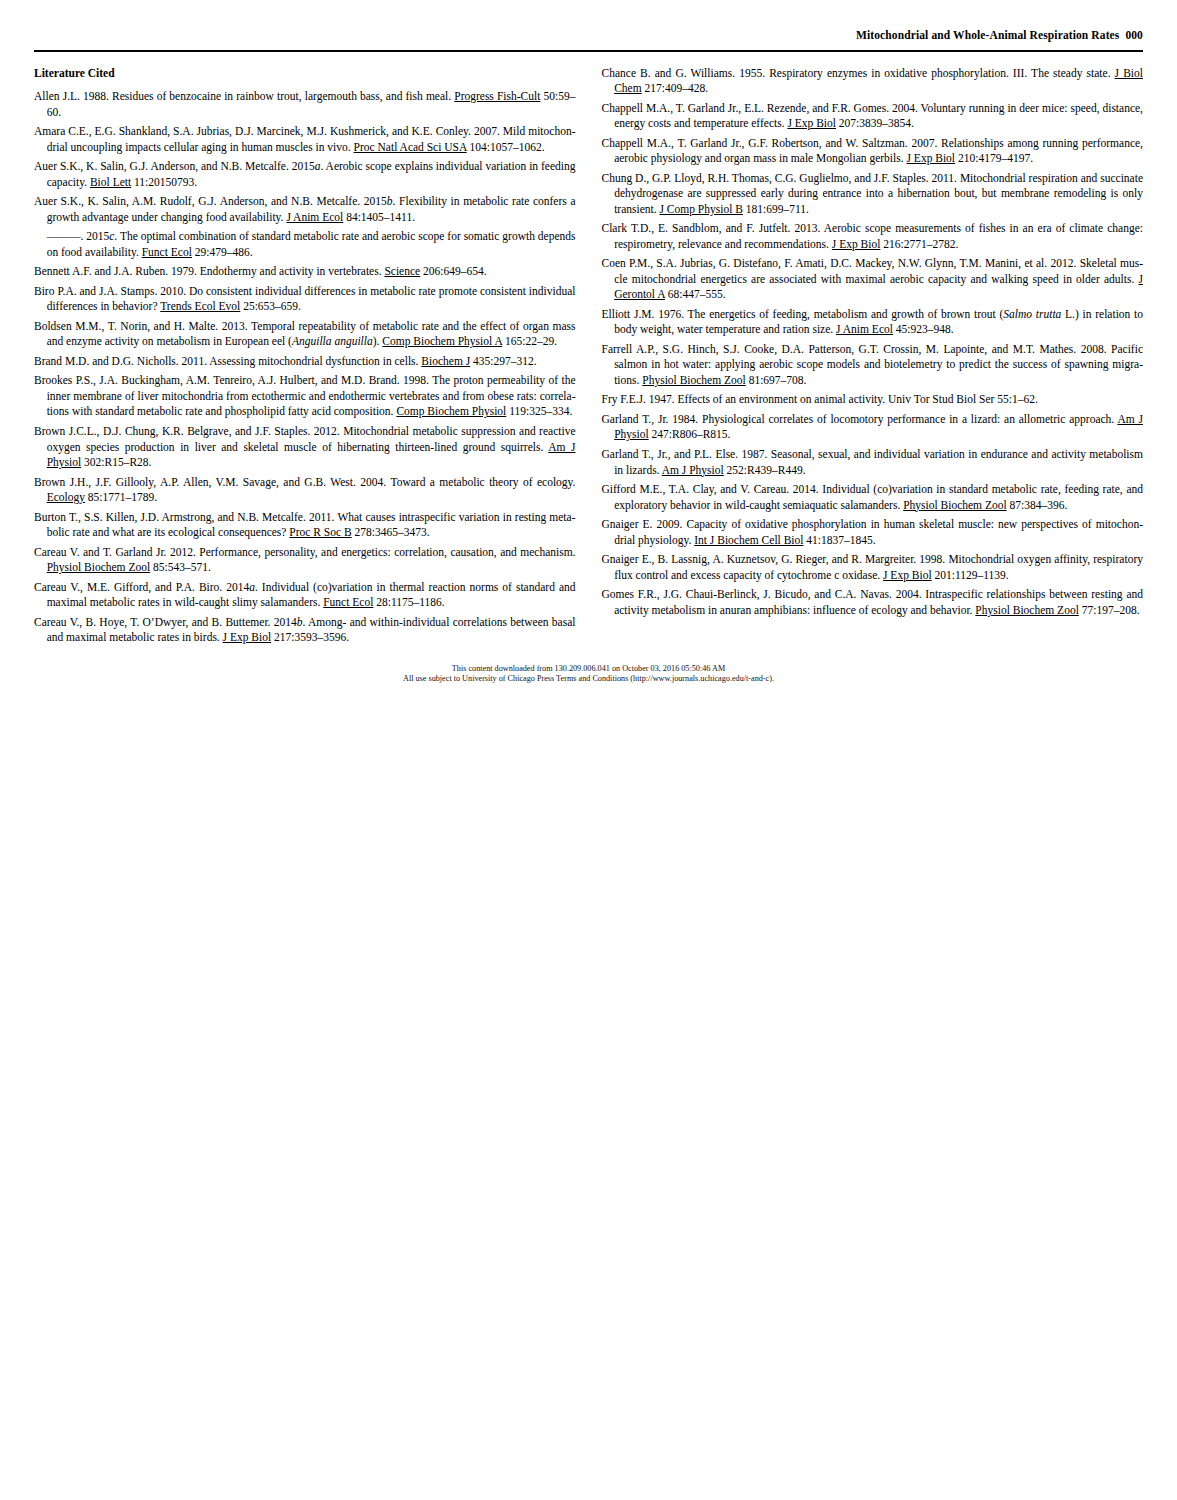Mitochondrial and Whole-Animal Respiration Rates 000
Literature Cited
Allen J.L. 1988. Residues of benzocaine in rainbow trout, largemouth bass, and fish meal. Progress Fish-Cult 50:59–60.
Amara C.E., E.G. Shankland, S.A. Jubrias, D.J. Marcinek, M.J. Kushmerick, and K.E. Conley. 2007. Mild mitochondrial uncoupling impacts cellular aging in human muscles in vivo. Proc Natl Acad Sci USA 104:1057–1062.
Auer S.K., K. Salin, G.J. Anderson, and N.B. Metcalfe. 2015a. Aerobic scope explains individual variation in feeding capacity. Biol Lett 11:20150793.
Auer S.K., K. Salin, A.M. Rudolf, G.J. Anderson, and N.B. Metcalfe. 2015b. Flexibility in metabolic rate confers a growth advantage under changing food availability. J Anim Ecol 84:1405–1411.
———. 2015c. The optimal combination of standard metabolic rate and aerobic scope for somatic growth depends on food availability. Funct Ecol 29:479–486.
Bennett A.F. and J.A. Ruben. 1979. Endothermy and activity in vertebrates. Science 206:649–654.
Biro P.A. and J.A. Stamps. 2010. Do consistent individual differences in metabolic rate promote consistent individual differences in behavior? Trends Ecol Evol 25:653–659.
Boldsen M.M., T. Norin, and H. Malte. 2013. Temporal repeatability of metabolic rate and the effect of organ mass and enzyme activity on metabolism in European eel (Anguilla anguilla). Comp Biochem Physiol A 165:22–29.
Brand M.D. and D.G. Nicholls. 2011. Assessing mitochondrial dysfunction in cells. Biochem J 435:297–312.
Brookes P.S., J.A. Buckingham, A.M. Tenreiro, A.J. Hulbert, and M.D. Brand. 1998. The proton permeability of the inner membrane of liver mitochondria from ectothermic and endothermic vertebrates and from obese rats: correlations with standard metabolic rate and phospholipid fatty acid composition. Comp Biochem Physiol 119:325–334.
Brown J.C.L., D.J. Chung, K.R. Belgrave, and J.F. Staples. 2012. Mitochondrial metabolic suppression and reactive oxygen species production in liver and skeletal muscle of hibernating thirteen-lined ground squirrels. Am J Physiol 302:R15–R28.
Brown J.H., J.F. Gillooly, A.P. Allen, V.M. Savage, and G.B. West. 2004. Toward a metabolic theory of ecology. Ecology 85:1771–1789.
Burton T., S.S. Killen, J.D. Armstrong, and N.B. Metcalfe. 2011. What causes intraspecific variation in resting metabolic rate and what are its ecological consequences? Proc R Soc B 278:3465–3473.
Careau V. and T. Garland Jr. 2012. Performance, personality, and energetics: correlation, causation, and mechanism. Physiol Biochem Zool 85:543–571.
Careau V., M.E. Gifford, and P.A. Biro. 2014a. Individual (co)variation in thermal reaction norms of standard and maximal metabolic rates in wild-caught slimy salamanders. Funct Ecol 28:1175–1186.
Careau V., B. Hoye, T. O’Dwyer, and B. Buttemer. 2014b. Among- and within-individual correlations between basal and maximal metabolic rates in birds. J Exp Biol 217:3593–3596.
Chance B. and G. Williams. 1955. Respiratory enzymes in oxidative phosphorylation. III. The steady state. J Biol Chem 217:409–428.
Chappell M.A., T. Garland Jr., E.L. Rezende, and F.R. Gomes. 2004. Voluntary running in deer mice: speed, distance, energy costs and temperature effects. J Exp Biol 207:3839–3854.
Chappell M.A., T. Garland Jr., G.F. Robertson, and W. Saltzman. 2007. Relationships among running performance, aerobic physiology and organ mass in male Mongolian gerbils. J Exp Biol 210:4179–4197.
Chung D., G.P. Lloyd, R.H. Thomas, C.G. Guglielmo, and J.F. Staples. 2011. Mitochondrial respiration and succinate dehydrogenase are suppressed early during entrance into a hibernation bout, but membrane remodeling is only transient. J Comp Physiol B 181:699–711.
Clark T.D., E. Sandblom, and F. Jutfelt. 2013. Aerobic scope measurements of fishes in an era of climate change: respirometry, relevance and recommendations. J Exp Biol 216:2771–2782.
Coen P.M., S.A. Jubrias, G. Distefano, F. Amati, D.C. Mackey, N.W. Glynn, T.M. Manini, et al. 2012. Skeletal muscle mitochondrial energetics are associated with maximal aerobic capacity and walking speed in older adults. J Gerontol A 68:447–555.
Elliott J.M. 1976. The energetics of feeding, metabolism and growth of brown trout (Salmo trutta L.) in relation to body weight, water temperature and ration size. J Anim Ecol 45:923–948.
Farrell A.P., S.G. Hinch, S.J. Cooke, D.A. Patterson, G.T. Crossin, M. Lapointe, and M.T. Mathes. 2008. Pacific salmon in hot water: applying aerobic scope models and biotelemetry to predict the success of spawning migrations. Physiol Biochem Zool 81:697–708.
Fry F.E.J. 1947. Effects of an environment on animal activity. Univ Tor Stud Biol Ser 55:1–62.
Garland T., Jr. 1984. Physiological correlates of locomotory performance in a lizard: an allometric approach. Am J Physiol 247:R806–R815.
Garland T., Jr., and P.L. Else. 1987. Seasonal, sexual, and individual variation in endurance and activity metabolism in lizards. Am J Physiol 252:R439–R449.
Gifford M.E., T.A. Clay, and V. Careau. 2014. Individual (co)variation in standard metabolic rate, feeding rate, and exploratory behavior in wild-caught semiaquatic salamanders. Physiol Biochem Zool 87:384–396.
Gnaiger E. 2009. Capacity of oxidative phosphorylation in human skeletal muscle: new perspectives of mitochondrial physiology. Int J Biochem Cell Biol 41:1837–1845.
Gnaiger E., B. Lassnig, A. Kuznetsov, G. Rieger, and R. Margreiter. 1998. Mitochondrial oxygen affinity, respiratory flux control and excess capacity of cytochrome c oxidase. J Exp Biol 201:1129–1139.
Gomes F.R., J.G. Chaui-Berlinck, J. Bicudo, and C.A. Navas. 2004. Intraspecific relationships between resting and activity metabolism in anuran amphibians: influence of ecology and behavior. Physiol Biochem Zool 77:197–208.
This content downloaded from 130.209.006.041 on October 03, 2016 05:50:46 AM
All use subject to University of Chicago Press Terms and Conditions (http://www.journals.uchicago.edu/t-and-c).